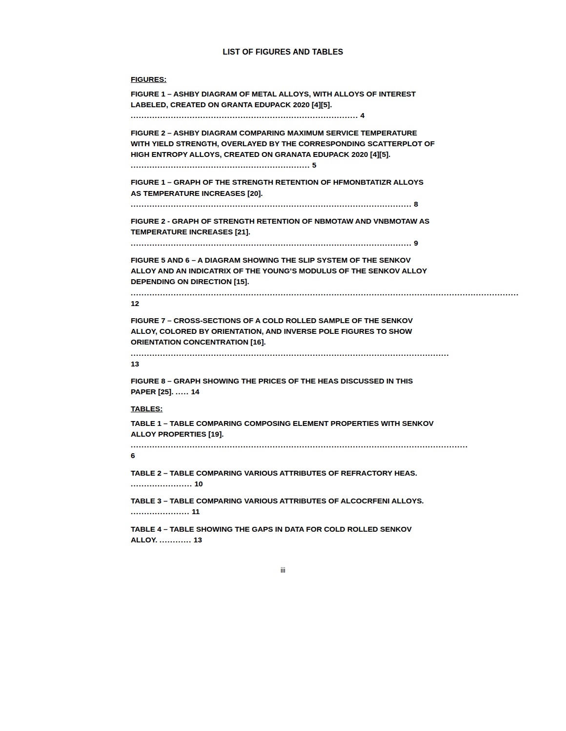LIST OF FIGURES AND TABLES
FIGURES:
FIGURE 1 – ASHBY DIAGRAM OF METAL ALLOYS, WITH ALLOYS OF INTEREST LABELED, CREATED ON GRANTA EDUPACK 2020 [4][5]. ..................................................................................... 4
FIGURE 2 – ASHBY DIAGRAM COMPARING MAXIMUM SERVICE TEMPERATURE WITH YIELD STRENGTH, OVERLAYED BY THE CORRESPONDING SCATTERPLOT OF HIGH ENTROPY ALLOYS, CREATED ON GRANATA EDUPACK 2020 [4][5]. ................................................................... 5
FIGURE 1 – GRAPH OF THE STRENGTH RETENTION OF HFMONBTATIZR ALLOYS AS TEMPERATURE INCREASES [20]. ......................................................................................................... 8
FIGURE 2 - GRAPH OF STRENGTH RETENTION OF NBMOTAW AND VNBMOTAW AS TEMPERATURE INCREASES [21]. ......................................................................................................... 9
FIGURE 5 AND 6 – A DIAGRAM SHOWING THE SLIP SYSTEM OF THE SENKOV ALLOY AND AN INDICATRIX OF THE YOUNG’S MODULUS OF THE SENKOV ALLOY DEPENDING ON DIRECTION [15]. ................................................................................................................................................. 12
FIGURE 7 – CROSS-SECTIONS OF A COLD ROLLED SAMPLE OF THE SENKOV ALLOY, COLORED BY ORIENTATION, AND INVERSE POLE FIGURES TO SHOW ORIENTATION CONCENTRATION [16]. ....................................................................................................................... 13
FIGURE 8 – GRAPH SHOWING THE PRICES OF THE HEAS DISCUSSED IN THIS PAPER [25]. ..... 14
TABLES:
TABLE 1 – TABLE COMPARING COMPOSING ELEMENT PROPERTIES WITH SENKOV ALLOY PROPERTIES [19]. .............................................................................................................................. 6
TABLE 2 – TABLE COMPARING VARIOUS ATTRIBUTES OF REFRACTORY HEAS. ....................... 10
TABLE 3 – TABLE COMPARING VARIOUS ATTRIBUTES OF ALCOCRFENI ALLOYS. ...................... 11
TABLE 4 – TABLE SHOWING THE GAPS IN DATA FOR COLD ROLLED SENKOV ALLOY. ............ 13
iii